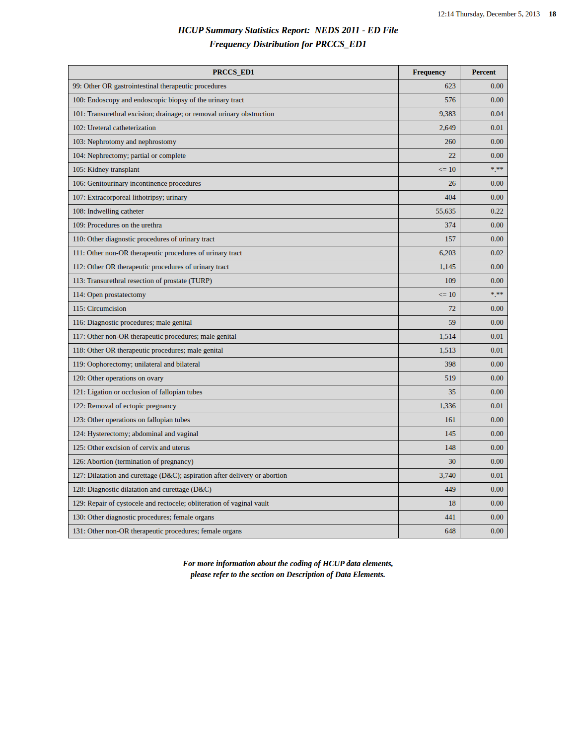12:14 Thursday, December 5, 201318
HCUP Summary Statistics Report: NEDS 2011 - ED File
Frequency Distribution for PRCCS_ED1
Frequency Distribution for PRCCS_ED1
| PRCCS_ED1 | Frequency | Percent |
| --- | --- | --- |
| 99: Other OR gastrointestinal therapeutic procedures | 623 | 0.00 |
| 100: Endoscopy and endoscopic biopsy of the urinary tract | 576 | 0.00 |
| 101: Transurethral excision; drainage; or removal urinary obstruction | 9,383 | 0.04 |
| 102: Ureteral catheterization | 2,649 | 0.01 |
| 103: Nephrotomy and nephrostomy | 260 | 0.00 |
| 104: Nephrectomy; partial or complete | 22 | 0.00 |
| 105: Kidney transplant | <= 10 | *.** |
| 106: Genitourinary incontinence procedures | 26 | 0.00 |
| 107: Extracorporeal lithotripsy; urinary | 404 | 0.00 |
| 108: Indwelling catheter | 55,635 | 0.22 |
| 109: Procedures on the urethra | 374 | 0.00 |
| 110: Other diagnostic procedures of urinary tract | 157 | 0.00 |
| 111: Other non-OR therapeutic procedures of urinary tract | 6,203 | 0.02 |
| 112: Other OR therapeutic procedures of urinary tract | 1,145 | 0.00 |
| 113: Transurethral resection of prostate (TURP) | 109 | 0.00 |
| 114: Open prostatectomy | <= 10 | *.** |
| 115: Circumcision | 72 | 0.00 |
| 116: Diagnostic procedures; male genital | 59 | 0.00 |
| 117: Other non-OR therapeutic procedures; male genital | 1,514 | 0.01 |
| 118: Other OR therapeutic procedures; male genital | 1,513 | 0.01 |
| 119: Oophorectomy; unilateral and bilateral | 398 | 0.00 |
| 120: Other operations on ovary | 519 | 0.00 |
| 121: Ligation or occlusion of fallopian tubes | 35 | 0.00 |
| 122: Removal of ectopic pregnancy | 1,336 | 0.01 |
| 123: Other operations on fallopian tubes | 161 | 0.00 |
| 124: Hysterectomy; abdominal and vaginal | 145 | 0.00 |
| 125: Other excision of cervix and uterus | 148 | 0.00 |
| 126: Abortion (termination of pregnancy) | 30 | 0.00 |
| 127: Dilatation and curettage (D&C); aspiration after delivery or abortion | 3,740 | 0.01 |
| 128: Diagnostic dilatation and curettage (D&C) | 449 | 0.00 |
| 129: Repair of cystocele and rectocele; obliteration of vaginal vault | 18 | 0.00 |
| 130: Other diagnostic procedures; female organs | 441 | 0.00 |
| 131: Other non-OR therapeutic procedures; female organs | 648 | 0.00 |
For more information about the coding of HCUP data elements,
please refer to the section on Description of Data Elements.